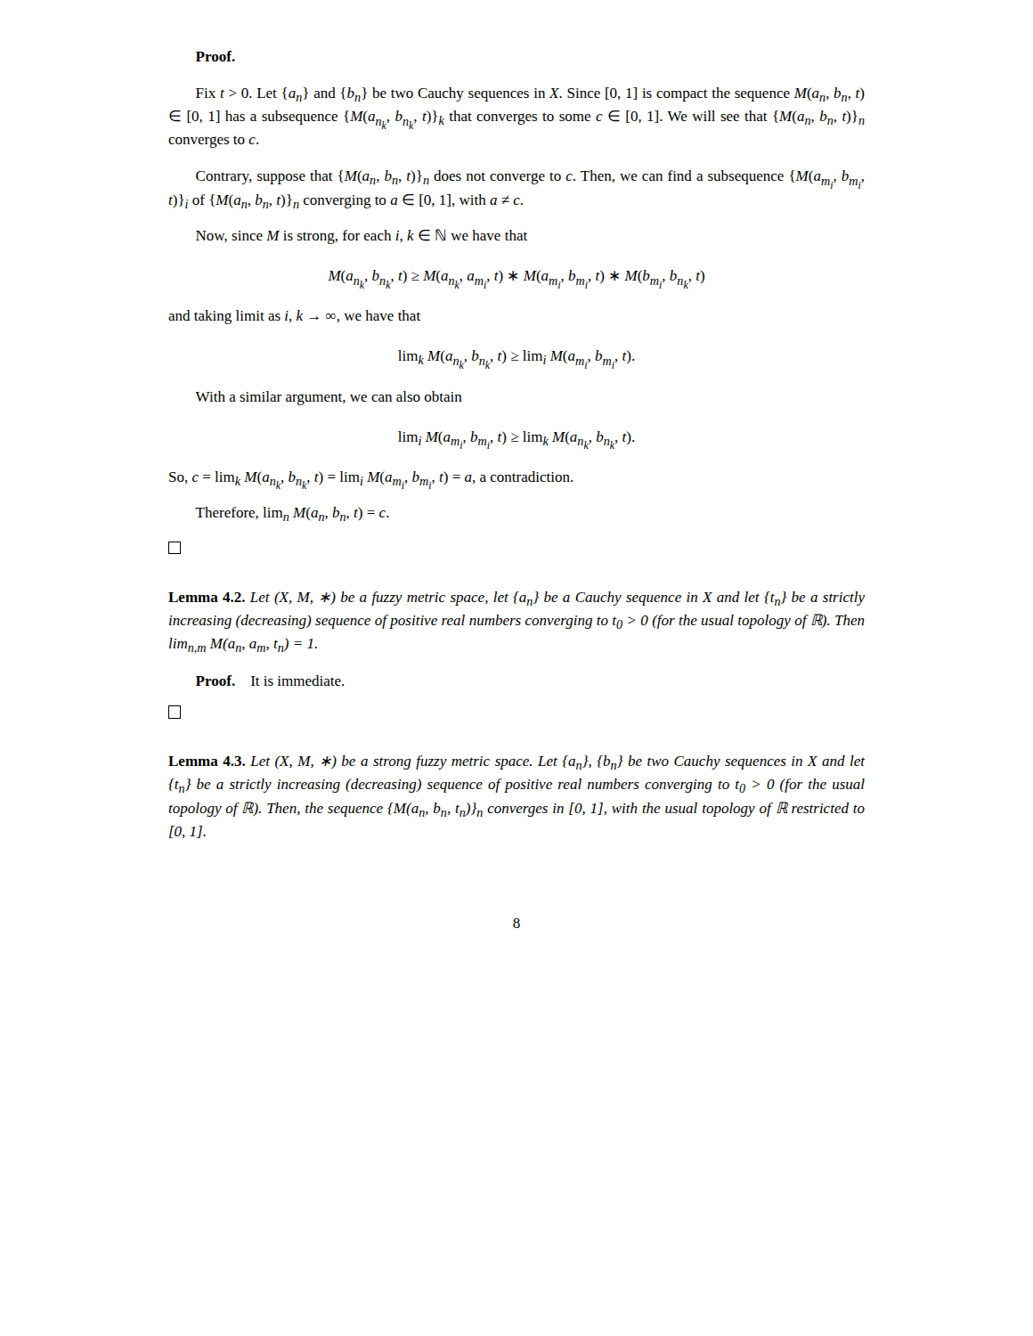Proof.
Fix t > 0. Let {an} and {bn} be two Cauchy sequences in X. Since [0, 1] is compact the sequence M(an, bn, t) ∈ [0, 1] has a subsequence {M(ank, bnk, t)}k that converges to some c ∈ [0, 1]. We will see that {M(an, bn, t)}n converges to c.
Contrary, suppose that {M(an, bn, t)}n does not converge to c. Then, we can find a subsequence {M(ami, bmi, t)}i of {M(an, bn, t)}n converging to a ∈ [0, 1], with a ≠ c.
Now, since M is strong, for each i, k ∈ ℕ we have that
M(ank, bnk, t) ≥ M(ank, ami, t) ∗ M(ami, bmi, t) ∗ M(bmi, bnk, t)
and taking limit as i, k → ∞, we have that
limk M(ank, bnk, t) ≥ limi M(ami, bmi, t).
With a similar argument, we can also obtain
limi M(ami, bmi, t) ≥ limk M(ank, bnk, t).
So, c = limk M(ank, bnk, t) = limi M(ami, bmi, t) = a, a contradiction.
Therefore, limn M(an, bn, t) = c.
Lemma 4.2. Let (X, M, ∗) be a fuzzy metric space, let {an} be a Cauchy sequence in X and let {tn} be a strictly increasing (decreasing) sequence of positive real numbers converging to t0 > 0 (for the usual topology of ℝ). Then limn,m M(an, am, tn) = 1.
Proof. It is immediate.
Lemma 4.3. Let (X, M, ∗) be a strong fuzzy metric space. Let {an}, {bn} be two Cauchy sequences in X and let {tn} be a strictly increasing (decreasing) sequence of positive real numbers converging to t0 > 0 (for the usual topology of ℝ). Then, the sequence {M(an, bn, tn)}n converges in [0, 1], with the usual topology of ℝ restricted to [0, 1].
8